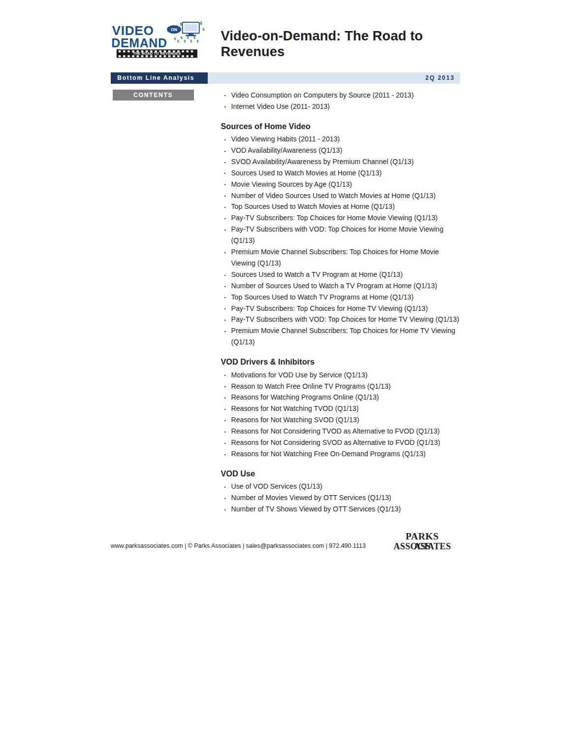VIDEO ON $ $ $ DEMAND $ $ $ $ $ $ $ $ THE ROAD TO REVENUES
Video-on-Demand: The Road to Revenues
Bottom Line Analysis
2Q 2013
CONTENTS
Video Consumption on Computers by Source (2011 - 2013)
Internet Video Use (2011- 2013)
Sources of Home Video
Video Viewing Habits (2011 - 2013)
VOD Availability/Awareness (Q1/13)
SVOD Availability/Awareness by Premium Channel (Q1/13)
Sources Used to Watch Movies at Home (Q1/13)
Movie Viewing Sources by Age (Q1/13)
Number of Video Sources Used to Watch Movies at Home (Q1/13)
Top Sources Used to Watch Movies at Home (Q1/13)
Pay-TV Subscribers: Top Choices for Home Movie Viewing (Q1/13)
Pay-TV Subscribers with VOD: Top Choices for Home Movie Viewing (Q1/13)
Premium Movie Channel Subscribers: Top Choices for Home Movie Viewing (Q1/13)
Sources Used to Watch a TV Program at Home (Q1/13)
Number of Sources Used to Watch a TV Program at Home (Q1/13)
Top Sources Used to Watch TV Programs at Home (Q1/13)
Pay-TV Subscribers: Top Choices for Home TV Viewing (Q1/13)
Pay-TV Subscribers with VOD: Top Choices for Home TV Viewing (Q1/13)
Premium Movie Channel Subscribers: Top Choices for Home TV Viewing (Q1/13)
VOD Drivers & Inhibitors
Motivations for VOD Use by Service (Q1/13)
Reason to Watch Free Online TV Programs (Q1/13)
Reasons for Watching Programs Online (Q1/13)
Reasons for Not Watching TVOD (Q1/13)
Reasons for Not Watching SVOD (Q1/13)
Reasons for Not Considering TVOD as Alternative to FVOD (Q1/13)
Reasons for Not Considering SVOD as Alternative to FVOD (Q1/13)
Reasons for Not Watching Free On-Demand Programs (Q1/13)
VOD Use
Use of VOD Services (Q1/13)
Number of Movies Viewed by OTT Services (Q1/13)
Number of TV Shows Viewed by OTT Services (Q1/13)
www.parksassociates.com|© Parks Associates|sales@parksassociates.com|972.490.1113
PARKS ASS ASSOCIATES ASSOCIATES